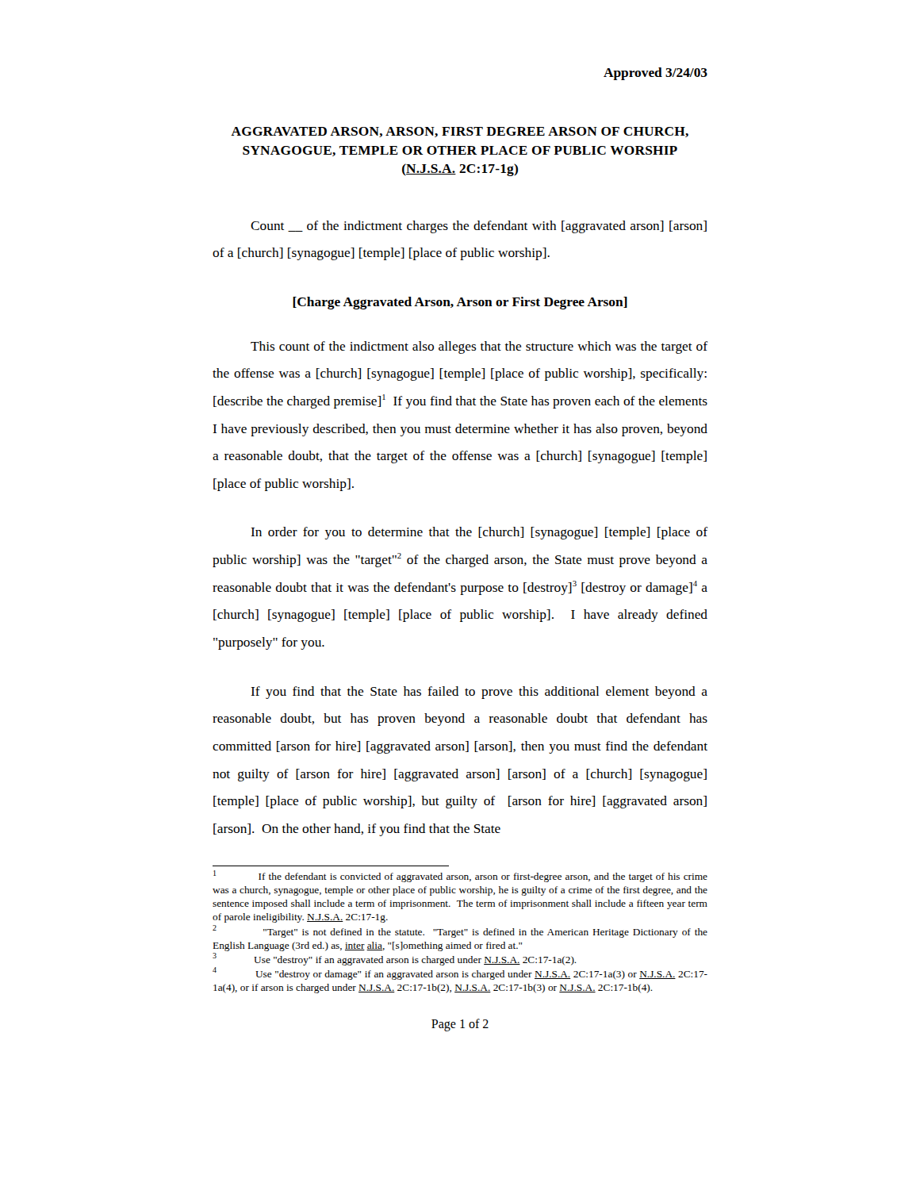Approved 3/24/03
AGGRAVATED ARSON, ARSON, FIRST DEGREE ARSON OF CHURCH,
SYNAGOGUE, TEMPLE OR OTHER PLACE OF PUBLIC WORSHIP
(N.J.S.A. 2C:17-1g)
Count __ of the indictment charges the defendant with [aggravated arson] [arson] of a [church] [synagogue] [temple] [place of public worship].
[Charge Aggravated Arson, Arson or First Degree Arson]
This count of the indictment also alleges that the structure which was the target of the offense was a [church] [synagogue] [temple] [place of public worship], specifically: [describe the charged premise]1 If you find that the State has proven each of the elements I have previously described, then you must determine whether it has also proven, beyond a reasonable doubt, that the target of the offense was a [church] [synagogue] [temple] [place of public worship].
In order for you to determine that the [church] [synagogue] [temple] [place of public worship] was the "target"2 of the charged arson, the State must prove beyond a reasonable doubt that it was the defendant's purpose to [destroy]3 [destroy or damage]4 a [church] [synagogue] [temple] [place of public worship]. I have already defined "purposely" for you.
If you find that the State has failed to prove this additional element beyond a reasonable doubt, but has proven beyond a reasonable doubt that defendant has committed [arson for hire] [aggravated arson] [arson], then you must find the defendant not guilty of [arson for hire] [aggravated arson] [arson] of a [church] [synagogue] [temple] [place of public worship], but guilty of [arson for hire] [aggravated arson] [arson]. On the other hand, if you find that the State
1 If the defendant is convicted of aggravated arson, arson or first-degree arson, and the target of his crime was a church, synagogue, temple or other place of public worship, he is guilty of a crime of the first degree, and the sentence imposed shall include a term of imprisonment. The term of imprisonment shall include a fifteen year term of parole ineligibility. N.J.S.A. 2C:17-1g. 2 "Target" is not defined in the statute. "Target" is defined in the American Heritage Dictionary of the English Language (3rd ed.) as, inter alia, "[s]omething aimed or fired at." 3 Use "destroy" if an aggravated arson is charged under N.J.S.A. 2C:17-1a(2). 4 Use "destroy or damage" if an aggravated arson is charged under N.J.S.A. 2C:17-1a(3) or N.J.S.A. 2C:17-1a(4), or if arson is charged under N.J.S.A. 2C:17-1b(2), N.J.S.A. 2C:17-1b(3) or N.J.S.A. 2C:17-1b(4).
Page 1 of 2